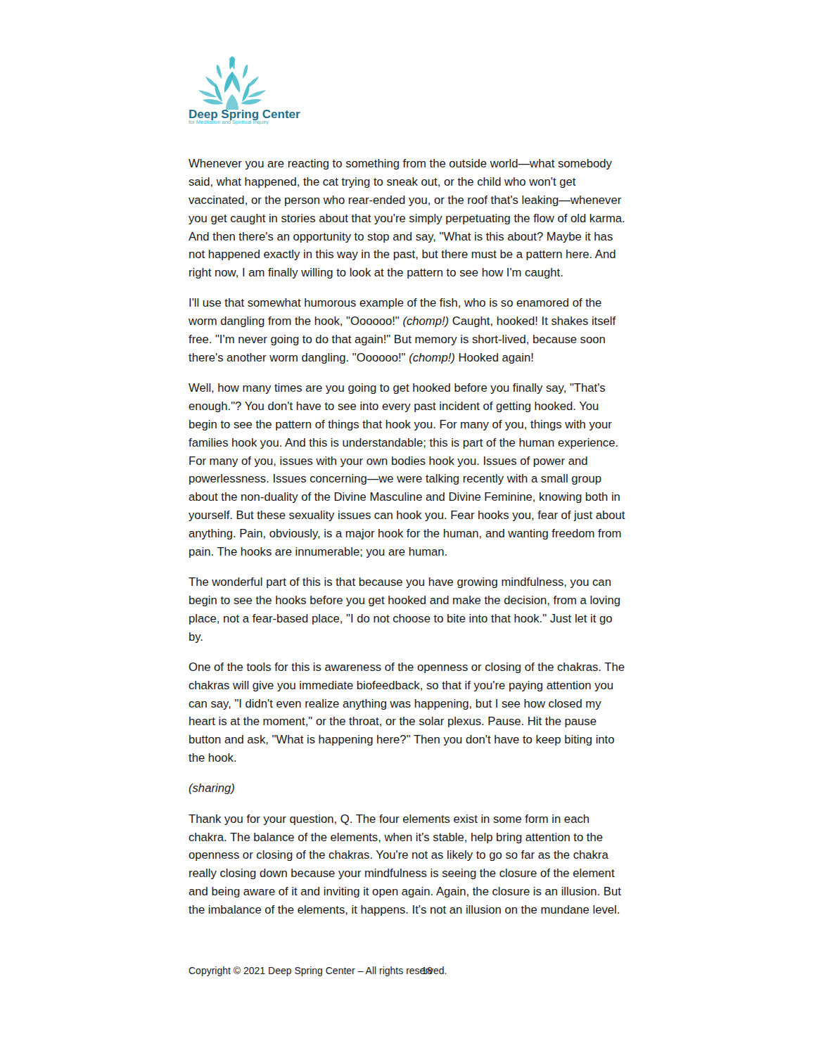Deep Spring Center for Meditation and Spiritual Inquiry
Whenever you are reacting to something from the outside world—what somebody said, what happened, the cat trying to sneak out, or the child who won't get vaccinated, or the person who rear-ended you, or the roof that's leaking—whenever you get caught in stories about that you're simply perpetuating the flow of old karma. And then there's an opportunity to stop and say, "What is this about? Maybe it has not happened exactly in this way in the past, but there must be a pattern here. And right now, I am finally willing to look at the pattern to see how I'm caught.
I'll use that somewhat humorous example of the fish, who is so enamored of the worm dangling from the hook, "Oooooo!" (chomp!) Caught, hooked! It shakes itself free. "I'm never going to do that again!" But memory is short-lived, because soon there's another worm dangling. "Oooooo!" (chomp!) Hooked again!
Well, how many times are you going to get hooked before you finally say, "That's enough."? You don't have to see into every past incident of getting hooked. You begin to see the pattern of things that hook you. For many of you, things with your families hook you. And this is understandable; this is part of the human experience. For many of you, issues with your own bodies hook you. Issues of power and powerlessness. Issues concerning—we were talking recently with a small group about the non-duality of the Divine Masculine and Divine Feminine, knowing both in yourself. But these sexuality issues can hook you. Fear hooks you, fear of just about anything. Pain, obviously, is a major hook for the human, and wanting freedom from pain. The hooks are innumerable; you are human.
The wonderful part of this is that because you have growing mindfulness, you can begin to see the hooks before you get hooked and make the decision, from a loving place, not a fear-based place, "I do not choose to bite into that hook." Just let it go by.
One of the tools for this is awareness of the openness or closing of the chakras. The chakras will give you immediate biofeedback, so that if you're paying attention you can say, "I didn't even realize anything was happening, but I see how closed my heart is at the moment," or the throat, or the solar plexus. Pause. Hit the pause button and ask, "What is happening here?" Then you don't have to keep biting into the hook.
(sharing)
Thank you for your question, Q. The four elements exist in some form in each chakra. The balance of the elements, when it's stable, help bring attention to the openness or closing of the chakras. You're not as likely to go so far as the chakra really closing down because your mindfulness is seeing the closure of the element and being aware of it and inviting it open again. Again, the closure is an illusion. But the imbalance of the elements, it happens. It's not an illusion on the mundane level.
Copyright © 2021 Deep Spring Center – All rights reserved. 18